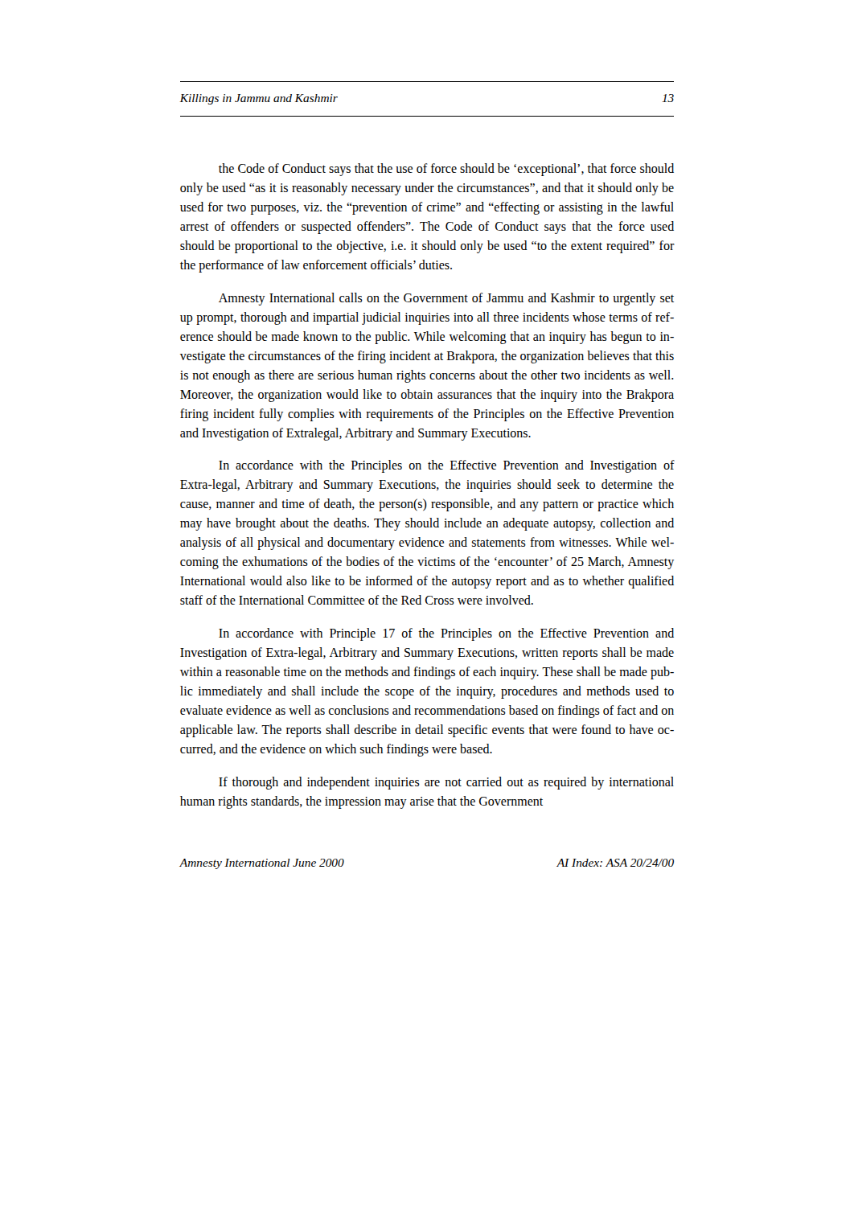Killings in Jammu and Kashmir
13
the Code of Conduct says that the use of force should be ‘exceptional’, that force should only be used “as it is reasonably necessary under the circumstances”, and that it should only be used for two purposes, viz. the “prevention of crime” and “effecting or assisting in the lawful arrest of offenders or suspected offenders”. The Code of Conduct says that the force used should be proportional to the objective, i.e. it should only be used “to the extent required” for the performance of law enforcement officials’ duties.
Amnesty International calls on the Government of Jammu and Kashmir to urgently set up prompt, thorough and impartial judicial inquiries into all three incidents whose terms of reference should be made known to the public. While welcoming that an inquiry has begun to investigate the circumstances of the firing incident at Brakpora, the organization believes that this is not enough as there are serious human rights concerns about the other two incidents as well. Moreover, the organization would like to obtain assurances that the inquiry into the Brakpora firing incident fully complies with requirements of the Principles on the Effective Prevention and Investigation of Extralegal, Arbitrary and Summary Executions.
In accordance with the Principles on the Effective Prevention and Investigation of Extra-legal, Arbitrary and Summary Executions, the inquiries should seek to determine the cause, manner and time of death, the person(s) responsible, and any pattern or practice which may have brought about the deaths. They should include an adequate autopsy, collection and analysis of all physical and documentary evidence and statements from witnesses. While welcoming the exhumations of the bodies of the victims of the ‘encounter’ of 25 March, Amnesty International would also like to be informed of the autopsy report and as to whether qualified staff of the International Committee of the Red Cross were involved.
In accordance with Principle 17 of the Principles on the Effective Prevention and Investigation of Extra-legal, Arbitrary and Summary Executions, written reports shall be made within a reasonable time on the methods and findings of each inquiry. These shall be made public immediately and shall include the scope of the inquiry, procedures and methods used to evaluate evidence as well as conclusions and recommendations based on findings of fact and on applicable law. The reports shall describe in detail specific events that were found to have occurred, and the evidence on which such findings were based.
If thorough and independent inquiries are not carried out as required by international human rights standards, the impression may arise that the Government
Amnesty International June 2000
AI Index: ASA 20/24/00